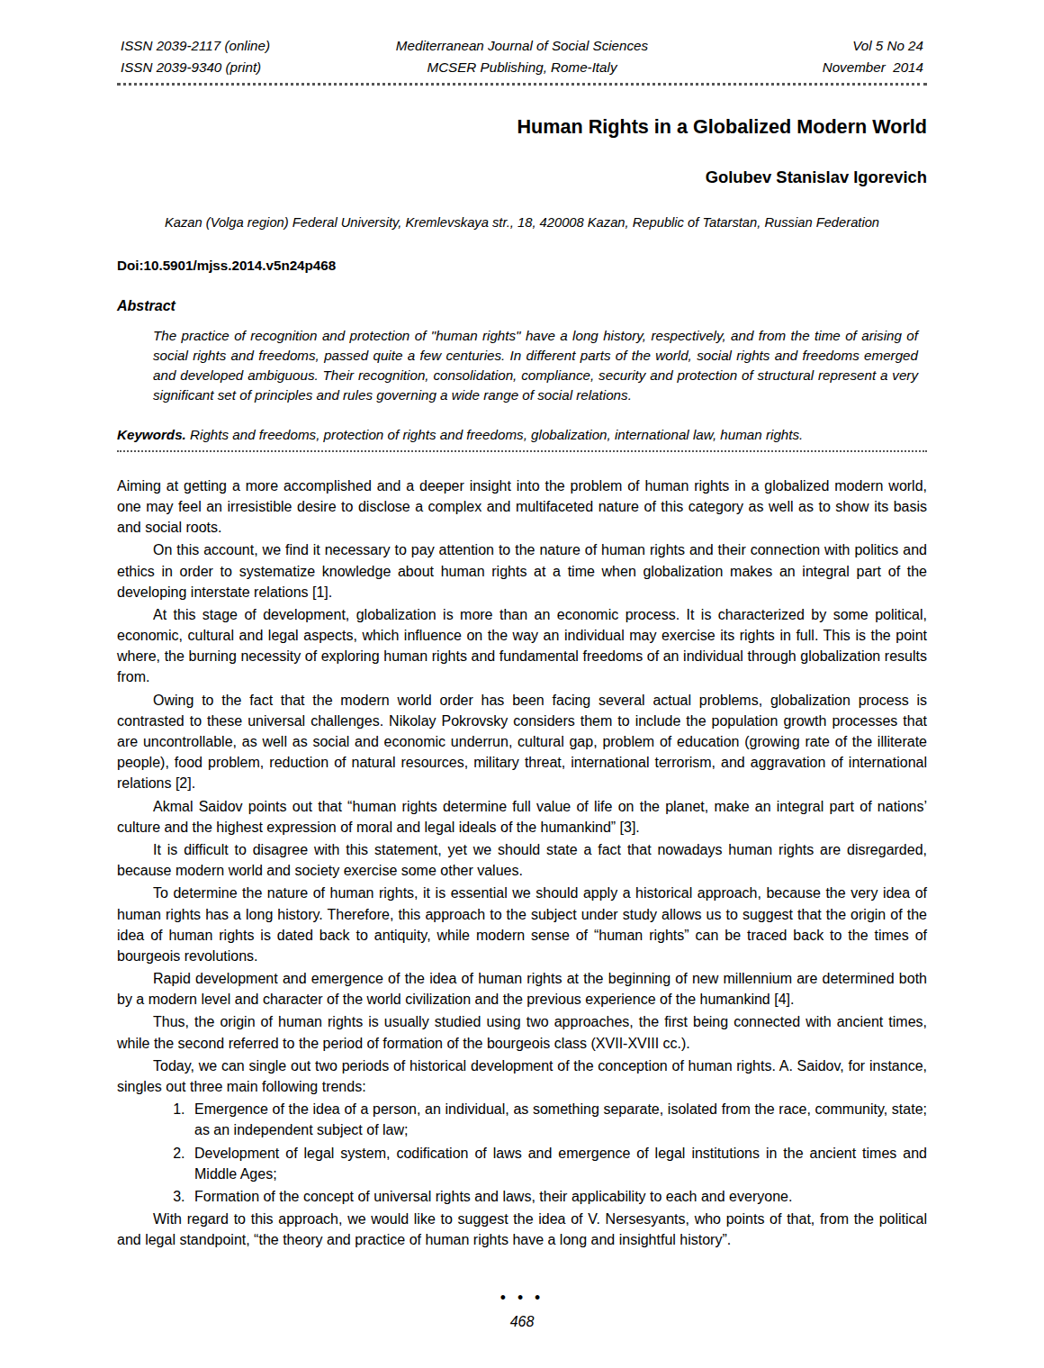| ISSN 2039-2117 (online) | Mediterranean Journal of Social Sciences | Vol 5 No 24 |
| ISSN 2039-9340 (print) | MCSER Publishing, Rome-Italy | November 2014 |
Human Rights in a Globalized Modern World
Golubev Stanislav Igorevich
Kazan (Volga region) Federal University, Kremlevskaya str., 18, 420008 Kazan, Republic of Tatarstan, Russian Federation
Doi:10.5901/mjss.2014.v5n24p468
Abstract
The practice of recognition and protection of "human rights" have a long history, respectively, and from the time of arising of social rights and freedoms, passed quite a few centuries. In different parts of the world, social rights and freedoms emerged and developed ambiguous. Their recognition, consolidation, compliance, security and protection of structural represent a very significant set of principles and rules governing a wide range of social relations.
Keywords. Rights and freedoms, protection of rights and freedoms, globalization, international law, human rights.
Aiming at getting a more accomplished and a deeper insight into the problem of human rights in a globalized modern world, one may feel an irresistible desire to disclose a complex and multifaceted nature of this category as well as to show its basis and social roots.
On this account, we find it necessary to pay attention to the nature of human rights and their connection with politics and ethics in order to systematize knowledge about human rights at a time when globalization makes an integral part of the developing interstate relations [1].
At this stage of development, globalization is more than an economic process. It is characterized by some political, economic, cultural and legal aspects, which influence on the way an individual may exercise its rights in full. This is the point where, the burning necessity of exploring human rights and fundamental freedoms of an individual through globalization results from.
Owing to the fact that the modern world order has been facing several actual problems, globalization process is contrasted to these universal challenges. Nikolay Pokrovsky considers them to include the population growth processes that are uncontrollable, as well as social and economic underrun, cultural gap, problem of education (growing rate of the illiterate people), food problem, reduction of natural resources, military threat, international terrorism, and aggravation of international relations [2].
Akmal Saidov points out that “human rights determine full value of life on the planet, make an integral part of nations’ culture and the highest expression of moral and legal ideals of the humankind” [3].
It is difficult to disagree with this statement, yet we should state a fact that nowadays human rights are disregarded, because modern world and society exercise some other values.
To determine the nature of human rights, it is essential we should apply a historical approach, because the very idea of human rights has a long history. Therefore, this approach to the subject under study allows us to suggest that the origin of the idea of human rights is dated back to antiquity, while modern sense of “human rights” can be traced back to the times of bourgeois revolutions.
Rapid development and emergence of the idea of human rights at the beginning of new millennium are determined both by a modern level and character of the world civilization and the previous experience of the humankind [4].
Thus, the origin of human rights is usually studied using two approaches, the first being connected with ancient times, while the second referred to the period of formation of the bourgeois class (XVII-XVIII cc.).
Today, we can single out two periods of historical development of the conception of human rights. A. Saidov, for instance, singles out three main following trends:
Emergence of the idea of a person, an individual, as something separate, isolated from the race, community, state; as an independent subject of law;
Development of legal system, codification of laws and emergence of legal institutions in the ancient times and Middle Ages;
Formation of the concept of universal rights and laws, their applicability to each and everyone.
With regard to this approach, we would like to suggest the idea of V. Nersesyants, who points of that, from the political and legal standpoint, “the theory and practice of human rights have a long and insightful history”.
• • •
468